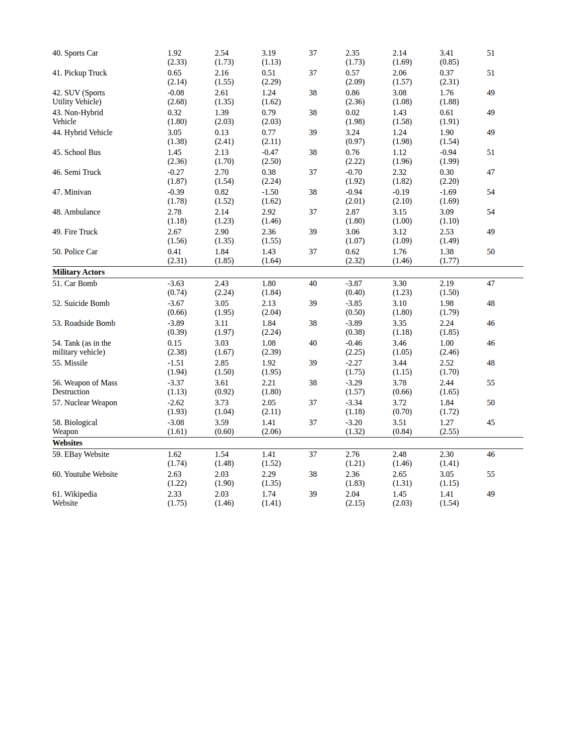| 40. Sports Car | 1.92 | 2.54 | 3.19 | 37 | 2.35 | 2.14 | 3.41 | 51 |
| | (2.33) | (1.73) | (1.13) | | (1.73) | (1.69) | (0.85) | |
| 41. Pickup Truck | 0.65 | 2.16 | 0.51 | 37 | 0.57 | 2.06 | 0.37 | 51 |
| | (2.14) | (1.55) | (2.29) | | (2.09) | (1.57) | (2.31) | |
| 42. SUV (Sports | -0.08 | 2.61 | 1.24 | 38 | 0.86 | 3.08 | 1.76 | 49 |
| Utility Vehicle) | (2.68) | (1.35) | (1.62) | | (2.36) | (1.08) | (1.88) | |
| 43. Non-Hybrid | 0.32 | 1.39 | 0.79 | 38 | 0.02 | 1.43 | 0.61 | 49 |
| Vehicle | (1.80) | (2.03) | (2.03) | | (1.98) | (1.58) | (1.91) | |
| 44. Hybrid Vehicle | 3.05 | 0.13 | 0.77 | 39 | 3.24 | 1.24 | 1.90 | 49 |
| | (1.38) | (2.41) | (2.11) | | (0.97) | (1.98) | (1.54) | |
| 45. School Bus | 1.45 | 2.13 | -0.47 | 38 | 0.76 | 1.12 | -0.94 | 51 |
| | (2.36) | (1.70) | (2.50) | | (2.22) | (1.96) | (1.99) | |
| 46. Semi Truck | -0.27 | 2.70 | 0.38 | 37 | -0.70 | 2.32 | 0.30 | 47 |
| | (1.87) | (1.54) | (2.24) | | (1.92) | (1.82) | (2.20) | |
| 47. Minivan | -0.39 | 0.82 | -1.50 | 38 | -0.94 | -0.19 | -1.69 | 54 |
| | (1.78) | (1.52) | (1.62) | | (2.01) | (2.10) | (1.69) | |
| 48. Ambulance | 2.78 | 2.14 | 2.92 | 37 | 2.87 | 3.15 | 3.09 | 54 |
| | (1.18) | (1.23) | (1.46) | | (1.80) | (1.00) | (1.10) | |
| 49. Fire Truck | 2.67 | 2.90 | 2.36 | 39 | 3.06 | 3.12 | 2.53 | 49 |
| | (1.56) | (1.35) | (1.55) | | (1.07) | (1.09) | (1.49) | |
| 50. Police Car | 0.41 | 1.84 | 1.43 | 37 | 0.62 | 1.76 | 1.38 | 50 |
| | (2.31) | (1.85) | (1.64) | | (2.32) | (1.46) | (1.77) | |
| Military Actors | | | | | | | | |
| 51. Car Bomb | -3.63 | 2.43 | 1.80 | 40 | -3.87 | 3.30 | 2.19 | 47 |
| | (0.74) | (2.24) | (1.84) | | (0.40) | (1.23) | (1.50) | |
| 52. Suicide Bomb | -3.67 | 3.05 | 2.13 | 39 | -3.85 | 3.10 | 1.98 | 48 |
| | (0.66) | (1.95) | (2.04) | | (0.50) | (1.80) | (1.79) | |
| 53. Roadside Bomb | -3.89 | 3.11 | 1.84 | 38 | -3.89 | 3.35 | 2.24 | 46 |
| | (0.39) | (1.97) | (2.24) | | (0.38) | (1.18) | (1.85) | |
| 54. Tank (as in the | 0.15 | 3.03 | 1.08 | 40 | -0.46 | 3.46 | 1.00 | 46 |
| military vehicle) | (2.38) | (1.67) | (2.39) | | (2.25) | (1.05) | (2.46) | |
| 55. Missile | -1.51 | 2.85 | 1.92 | 39 | -2.27 | 3.44 | 2.52 | 48 |
| | (1.94) | (1.50) | (1.95) | | (1.75) | (1.15) | (1.70) | |
| 56. Weapon of Mass | -3.37 | 3.61 | 2.21 | 38 | -3.29 | 3.78 | 2.44 | 55 |
| Destruction | (1.13) | (0.92) | (1.80) | | (1.57) | (0.66) | (1.65) | |
| 57. Nuclear Weapon | -2.62 | 3.73 | 2.05 | 37 | -3.34 | 3.72 | 1.84 | 50 |
| | (1.93) | (1.04) | (2.11) | | (1.18) | (0.70) | (1.72) | |
| 58. Biological | -3.08 | 3.59 | 1.41 | 37 | -3.20 | 3.51 | 1.27 | 45 |
| Weapon | (1.61) | (0.60) | (2.06) | | (1.32) | (0.84) | (2.55) | |
| Websites | | | | | | | | |
| 59. EBay Website | 1.62 | 1.54 | 1.41 | 37 | 2.76 | 2.48 | 2.30 | 46 |
| | (1.74) | (1.48) | (1.52) | | (1.21) | (1.46) | (1.41) | |
| 60. Youtube Website | 2.63 | 2.03 | 2.29 | 38 | 2.36 | 2.65 | 3.05 | 55 |
| | (1.22) | (1.90) | (1.35) | | (1.83) | (1.31) | (1.15) | |
| 61. Wikipedia | 2.33 | 2.03 | 1.74 | 39 | 2.04 | 1.45 | 1.41 | 49 |
| Website | (1.75) | (1.46) | (1.41) | | (2.15) | (2.03) | (1.54) | |